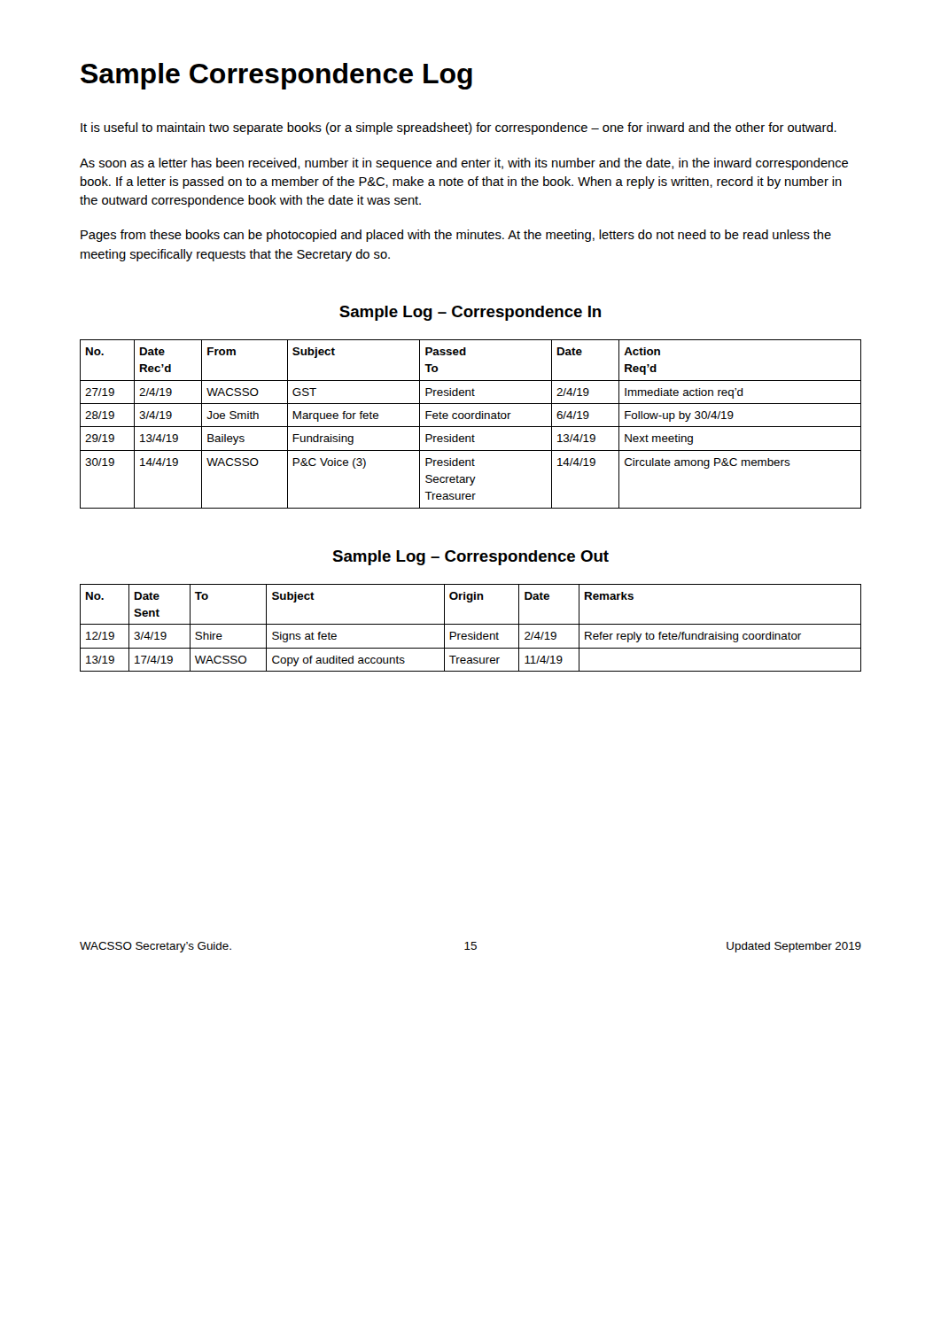Sample Correspondence Log
It is useful to maintain two separate books (or a simple spreadsheet) for correspondence – one for inward and the other for outward.
As soon as a letter has been received, number it in sequence and enter it, with its number and the date, in the inward correspondence book. If a letter is passed on to a member of the P&C, make a note of that in the book. When a reply is written, record it by number in the outward correspondence book with the date it was sent.
Pages from these books can be photocopied and placed with the minutes. At the meeting, letters do not need to be read unless the meeting specifically requests that the Secretary do so.
Sample Log – Correspondence In
| No. | Date Rec’d | From | Subject | Passed To | Date | Action Req’d |
| --- | --- | --- | --- | --- | --- | --- |
| 27/19 | 2/4/19 | WACSSO | GST | President | 2/4/19 | Immediate action req’d |
| 28/19 | 3/4/19 | Joe Smith | Marquee for fete | Fete coordinator | 6/4/19 | Follow-up by 30/4/19 |
| 29/19 | 13/4/19 | Baileys | Fundraising | President | 13/4/19 | Next meeting |
| 30/19 | 14/4/19 | WACSSO | P&C Voice (3) | President Secretary Treasurer | 14/4/19 | Circulate among P&C members |
Sample Log – Correspondence Out
| No. | Date Sent | To | Subject | Origin | Date | Remarks |
| --- | --- | --- | --- | --- | --- | --- |
| 12/19 | 3/4/19 | Shire | Signs at fete | President | 2/4/19 | Refer reply to fete/fundraising coordinator |
| 13/19 | 17/4/19 | WACSSO | Copy of audited accounts | Treasurer | 11/4/19 | |
WACSSO Secretary’s Guide. 15 Updated September 2019